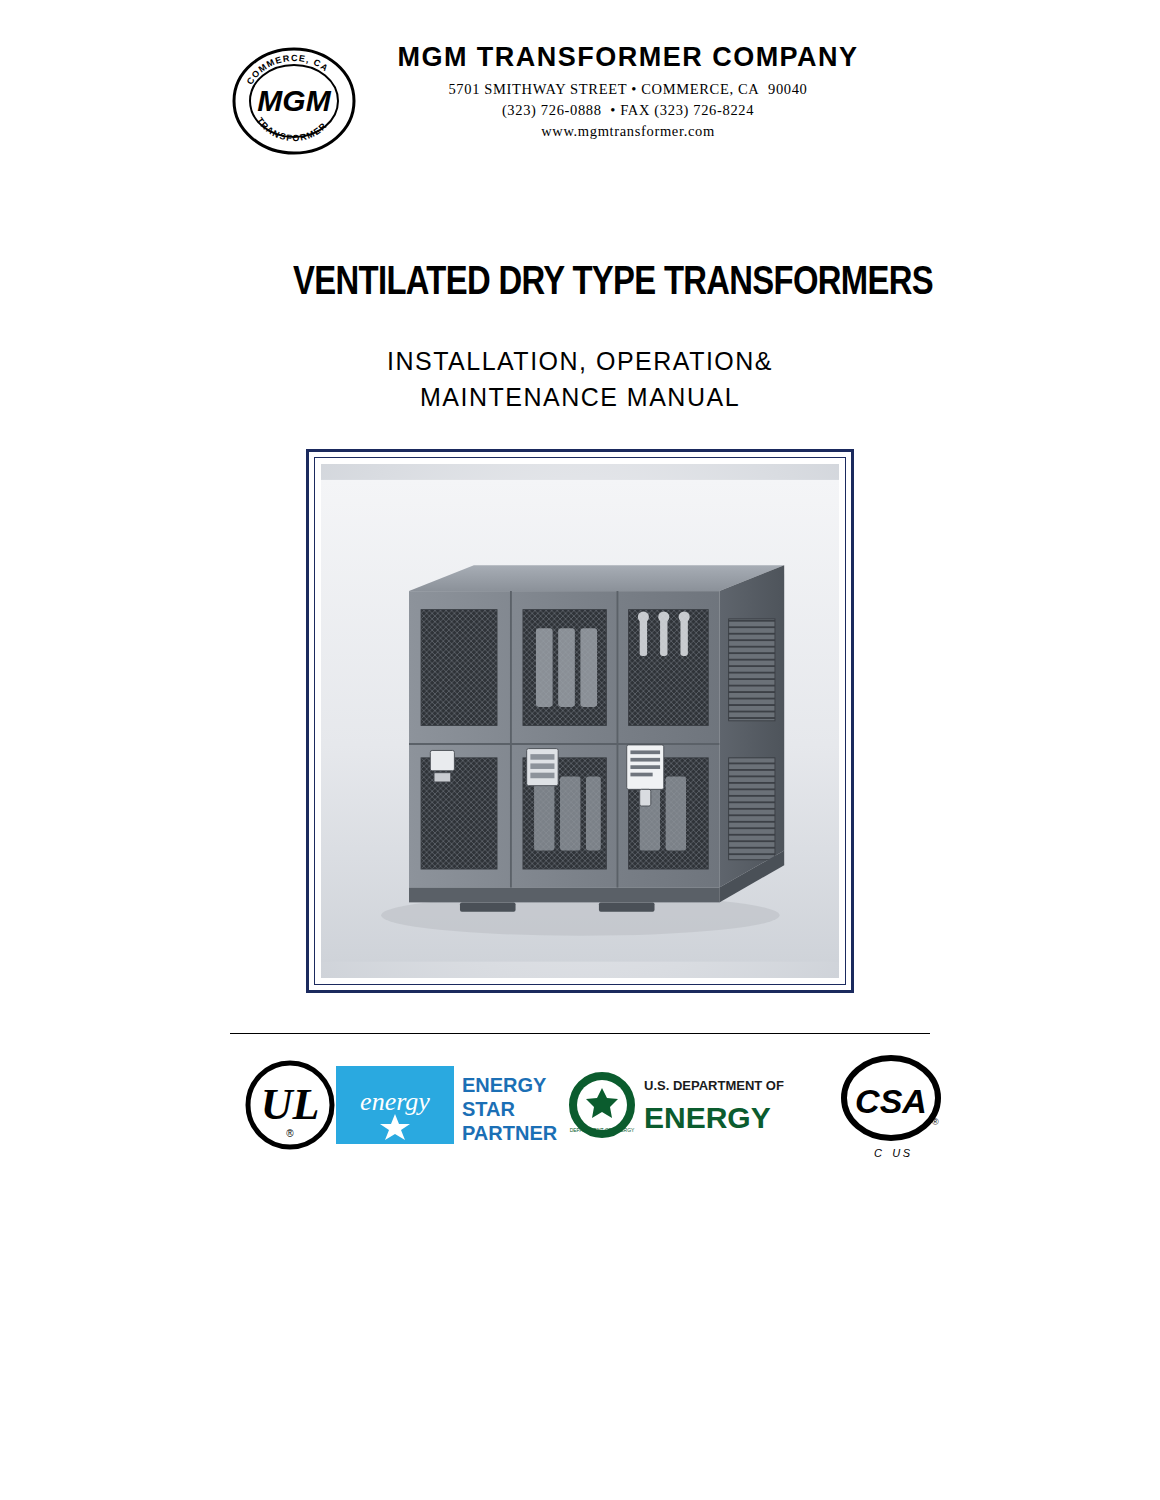COMMERCE, CA TRANSFORMER MGM
MGM TRANSFORMER COMPANY
5701 SMITHWAY STREET • COMMERCE, CA 90040
(323) 726-0888 • FAX (323) 726-8224
www.mgmtransformer.com
VENTILATED DRY TYPE TRANSFORMERS
INSTALLATION, OPERATION&
MAINTENANCE MANUAL
UL ®
energy ENERGY STAR PARTNER
DEPARTMENT OF ENERGY U.S. DEPARTMENT OF ENERGY
CSA ®
CUS